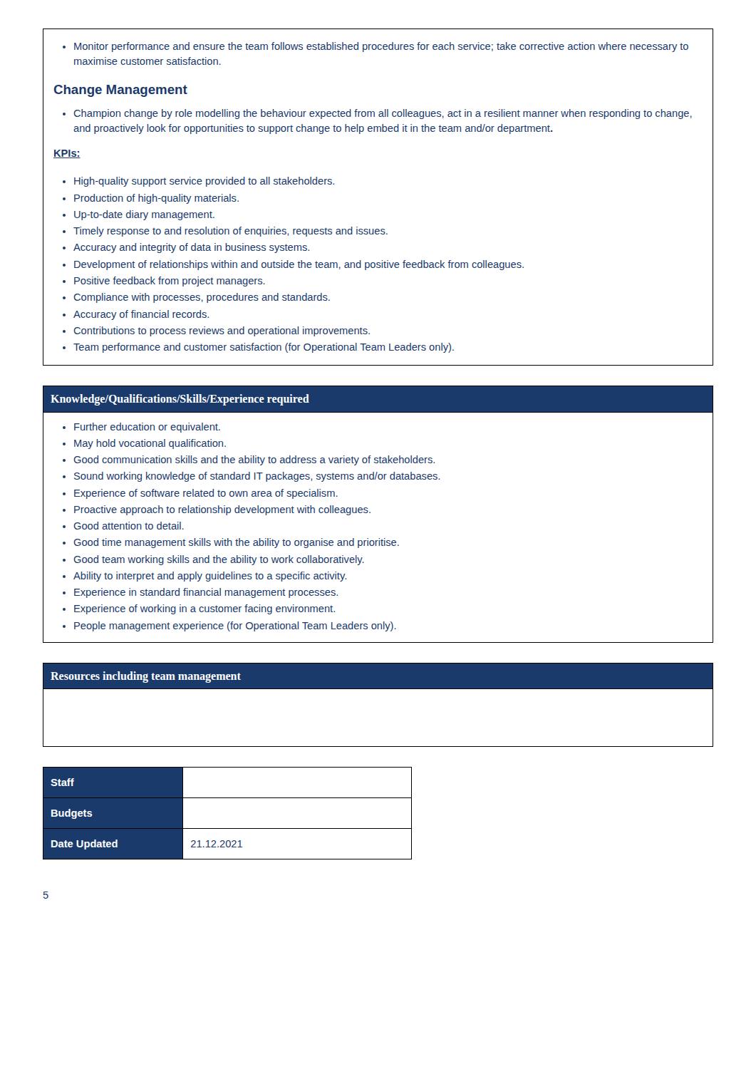Monitor performance and ensure the team follows established procedures for each service; take corrective action where necessary to maximise customer satisfaction.
Change Management
Champion change by role modelling the behaviour expected from all colleagues, act in a resilient manner when responding to change, and proactively look for opportunities to support change to help embed it in the team and/or department.
KPIs:
High-quality support service provided to all stakeholders.
Production of high-quality materials.
Up-to-date diary management.
Timely response to and resolution of enquiries, requests and issues.
Accuracy and integrity of data in business systems.
Development of relationships within and outside the team, and positive feedback from colleagues.
Positive feedback from project managers.
Compliance with processes, procedures and standards.
Accuracy of financial records.
Contributions to process reviews and operational improvements.
Team performance and customer satisfaction (for Operational Team Leaders only).
Knowledge/Qualifications/Skills/Experience required
Further education or equivalent.
May hold vocational qualification.
Good communication skills and the ability to address a variety of stakeholders.
Sound working knowledge of standard IT packages, systems and/or databases.
Experience of software related to own area of specialism.
Proactive approach to relationship development with colleagues.
Good attention to detail.
Good time management skills with the ability to organise and prioritise.
Good team working skills and the ability to work collaboratively.
Ability to interpret and apply guidelines to a specific activity.
Experience in standard financial management processes.
Experience of working in a customer facing environment.
People management experience (for Operational Team Leaders only).
Resources including team management
| Staff | |
| Budgets | |
| Date Updated | 21.12.2021 |
5